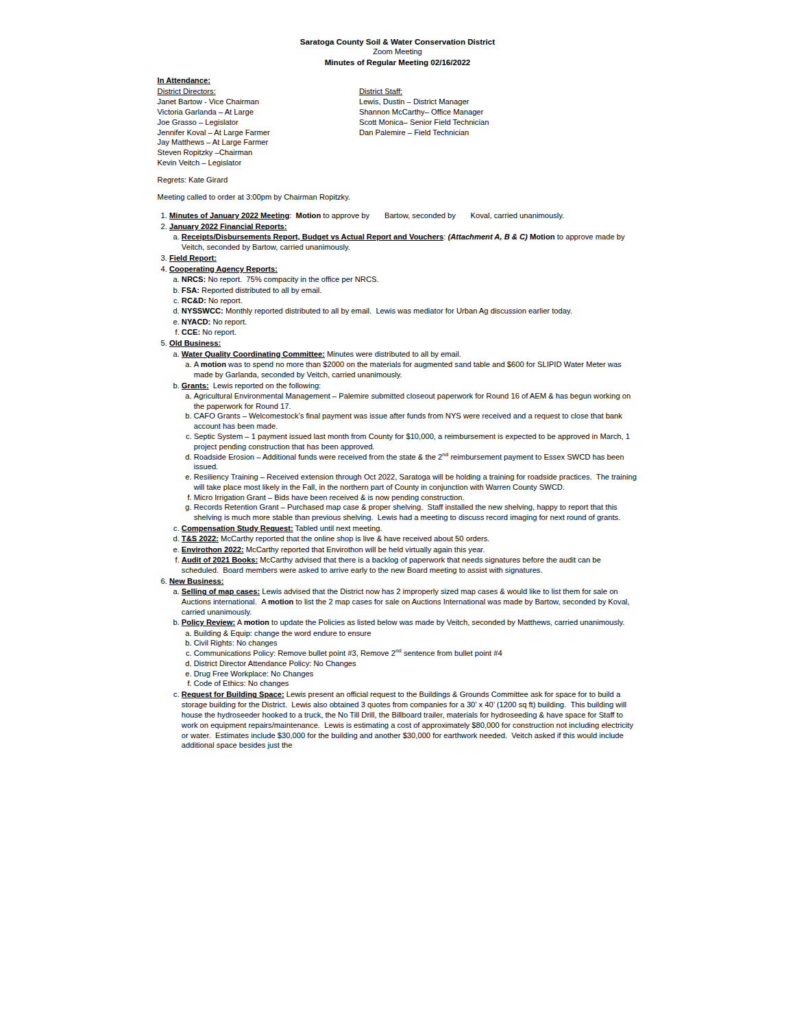Saratoga County Soil & Water Conservation District
Zoom Meeting
Minutes of Regular Meeting 02/16/2022
In Attendance:
| District Directors: | District Staff: |
| Janet Bartow - Vice Chairman | Lewis, Dustin – District Manager |
| Victoria Garlanda – At Large | Shannon McCarthy– Office Manager |
| Joe Grasso – Legislator | Scott Monica– Senior Field Technician |
| Jennifer Koval – At Large Farmer | Dan Palemire – Field Technician |
| Jay Matthews – At Large Farmer | |
| Steven Ropitzky –Chairman | |
| Kevin Veitch – Legislator | |
Regrets: Kate Girard
Meeting called to order at 3:00pm by Chairman Ropitzky.
Minutes of January 2022 Meeting: Motion to approve by Bartow, seconded by Koval, carried unanimously.
January 2022 Financial Reports:
Receipts/Disbursements Report, Budget vs Actual Report and Vouchers: (Attachment A, B & C) Motion to approve made by Veitch, seconded by Bartow, carried unanimously.
Field Report:
Cooperating Agency Reports:
NRCS: No report. 75% compacity in the office per NRCS.
FSA: Reported distributed to all by email.
RC&D: No report.
NYSSWCC: Monthly reported distributed to all by email. Lewis was mediator for Urban Ag discussion earlier today.
NYACD: No report.
CCE: No report.
Old Business:
Water Quality Coordinating Committee: Minutes were distributed to all by email.
A motion was to spend no more than $2000 on the materials for augmented sand table and $600 for SLIPID Water Meter was made by Garlanda, seconded by Veitch, carried unanimously.
Grants: Lewis reported on the following:
Agricultural Environmental Management – Palemire submitted closeout paperwork for Round 16 of AEM & has begun working on the paperwork for Round 17.
CAFO Grants – Welcomestock’s final payment was issue after funds from NYS were received and a request to close that bank account has been made.
Septic System – 1 payment issued last month from County for $10,000, a reimbursement is expected to be approved in March, 1 project pending construction that has been approved.
Roadside Erosion – Additional funds were received from the state & the 2nd reimbursement payment to Essex SWCD has been issued.
Resiliency Training – Received extension through Oct 2022, Saratoga will be holding a training for roadside practices. The training will take place most likely in the Fall, in the northern part of County in conjunction with Warren County SWCD.
Micro Irrigation Grant – Bids have been received & is now pending construction.
Records Retention Grant – Purchased map case & proper shelving. Staff installed the new shelving, happy to report that this shelving is much more stable than previous shelving. Lewis had a meeting to discuss record imaging for next round of grants.
Compensation Study Request: Tabled until next meeting.
T&S 2022: McCarthy reported that the online shop is live & have received about 50 orders.
Envirothon 2022: McCarthy reported that Envirothon will be held virtually again this year.
Audit of 2021 Books: McCarthy advised that there is a backlog of paperwork that needs signatures before the audit can be scheduled. Board members were asked to arrive early to the new Board meeting to assist with signatures.
New Business:
Selling of map cases: Lewis advised that the District now has 2 improperly sized map cases & would like to list them for sale on Auctions international. A motion to list the 2 map cases for sale on Auctions International was made by Bartow, seconded by Koval, carried unanimously.
Policy Review: A motion to update the Policies as listed below was made by Veitch, seconded by Matthews, carried unanimously.
Building & Equip: change the word endure to ensure
Civil Rights: No changes
Communications Policy: Remove bullet point #3, Remove 2nd sentence from bullet point #4
District Director Attendance Policy: No Changes
Drug Free Workplace: No Changes
Code of Ethics: No changes
Request for Building Space: Lewis present an official request to the Buildings & Grounds Committee ask for space for to build a storage building for the District. Lewis also obtained 3 quotes from companies for a 30’ x 40’ (1200 sq ft) building. This building will house the hydroseeder hooked to a truck, the No Till Drill, the Billboard trailer, materials for hydroseeding & have space for Staff to work on equipment repairs/maintenance. Lewis is estimating a cost of approximately $80,000 for construction not including electricity or water. Estimates include $30,000 for the building and another $30,000 for earthwork needed. Veitch asked if this would include additional space besides just the